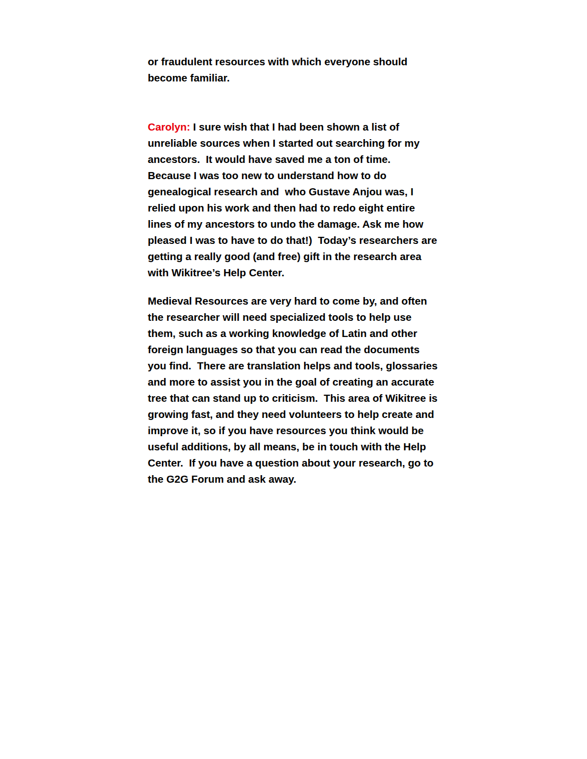or fraudulent resources with which everyone should become familiar.
Carolyn: I sure wish that I had been shown a list of unreliable sources when I started out searching for my ancestors. It would have saved me a ton of time. Because I was too new to understand how to do genealogical research and who Gustave Anjou was, I relied upon his work and then had to redo eight entire lines of my ancestors to undo the damage. Ask me how pleased I was to have to do that!) Today’s researchers are getting a really good (and free) gift in the research area with Wikitree’s Help Center.
Medieval Resources are very hard to come by, and often the researcher will need specialized tools to help use them, such as a working knowledge of Latin and other foreign languages so that you can read the documents you find. There are translation helps and tools, glossaries and more to assist you in the goal of creating an accurate tree that can stand up to criticism. This area of Wikitree is growing fast, and they need volunteers to help create and improve it, so if you have resources you think would be useful additions, by all means, be in touch with the Help Center. If you have a question about your research, go to the G2G Forum and ask away.